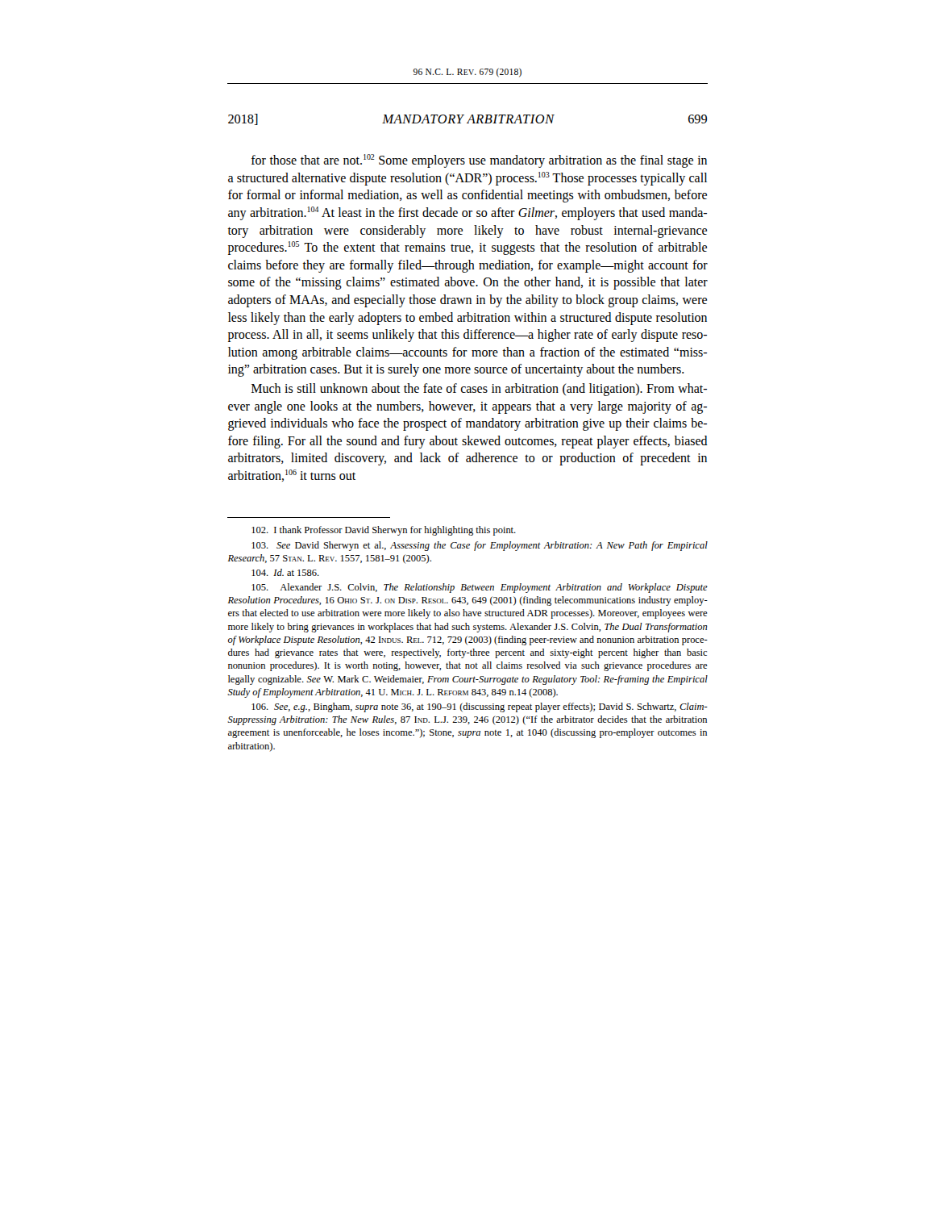96 N.C. L. REV. 679 (2018)
2018] MANDATORY ARBITRATION 699
for those that are not.102 Some employers use mandatory arbitration as the final stage in a structured alternative dispute resolution (“ADR”) process.103 Those processes typically call for formal or informal mediation, as well as confidential meetings with ombudsmen, before any arbitration.104 At least in the first decade or so after Gilmer, employers that used mandatory arbitration were considerably more likely to have robust internal-grievance procedures.105 To the extent that remains true, it suggests that the resolution of arbitrable claims before they are formally filed—through mediation, for example—might account for some of the “missing claims” estimated above. On the other hand, it is possible that later adopters of MAAs, and especially those drawn in by the ability to block group claims, were less likely than the early adopters to embed arbitration within a structured dispute resolution process. All in all, it seems unlikely that this difference—a higher rate of early dispute resolution among arbitrable claims—accounts for more than a fraction of the estimated “missing” arbitration cases. But it is surely one more source of uncertainty about the numbers.
Much is still unknown about the fate of cases in arbitration (and litigation). From whatever angle one looks at the numbers, however, it appears that a very large majority of aggrieved individuals who face the prospect of mandatory arbitration give up their claims before filing. For all the sound and fury about skewed outcomes, repeat player effects, biased arbitrators, limited discovery, and lack of adherence to or production of precedent in arbitration,106 it turns out
102. I thank Professor David Sherwyn for highlighting this point.
103. See David Sherwyn et al., Assessing the Case for Employment Arbitration: A New Path for Empirical Research, 57 Stan. L. Rev. 1557, 1581–91 (2005).
104. Id. at 1586.
105. Alexander J.S. Colvin, The Relationship Between Employment Arbitration and Workplace Dispute Resolution Procedures, 16 Ohio St. J. on Disp. Resol. 643, 649 (2001) (finding telecommunications industry employers that elected to use arbitration were more likely to also have structured ADR processes). Moreover, employees were more likely to bring grievances in workplaces that had such systems. Alexander J.S. Colvin, The Dual Transformation of Workplace Dispute Resolution, 42 Indus. Rel. 712, 729 (2003) (finding peer-review and nonunion arbitration procedures had grievance rates that were, respectively, forty-three percent and sixty-eight percent higher than basic nonunion procedures). It is worth noting, however, that not all claims resolved via such grievance procedures are legally cognizable. See W. Mark C. Weidemaier, From Court-Surrogate to Regulatory Tool: Re-framing the Empirical Study of Employment Arbitration, 41 U. Mich. J. L. Reform 843, 849 n.14 (2008).
106. See, e.g., Bingham, supra note 36, at 190–91 (discussing repeat player effects); David S. Schwartz, Claim-Suppressing Arbitration: The New Rules, 87 Ind. L.J. 239, 246 (2012) (“If the arbitrator decides that the arbitration agreement is unenforceable, he loses income.”); Stone, supra note 1, at 1040 (discussing pro-employer outcomes in arbitration).